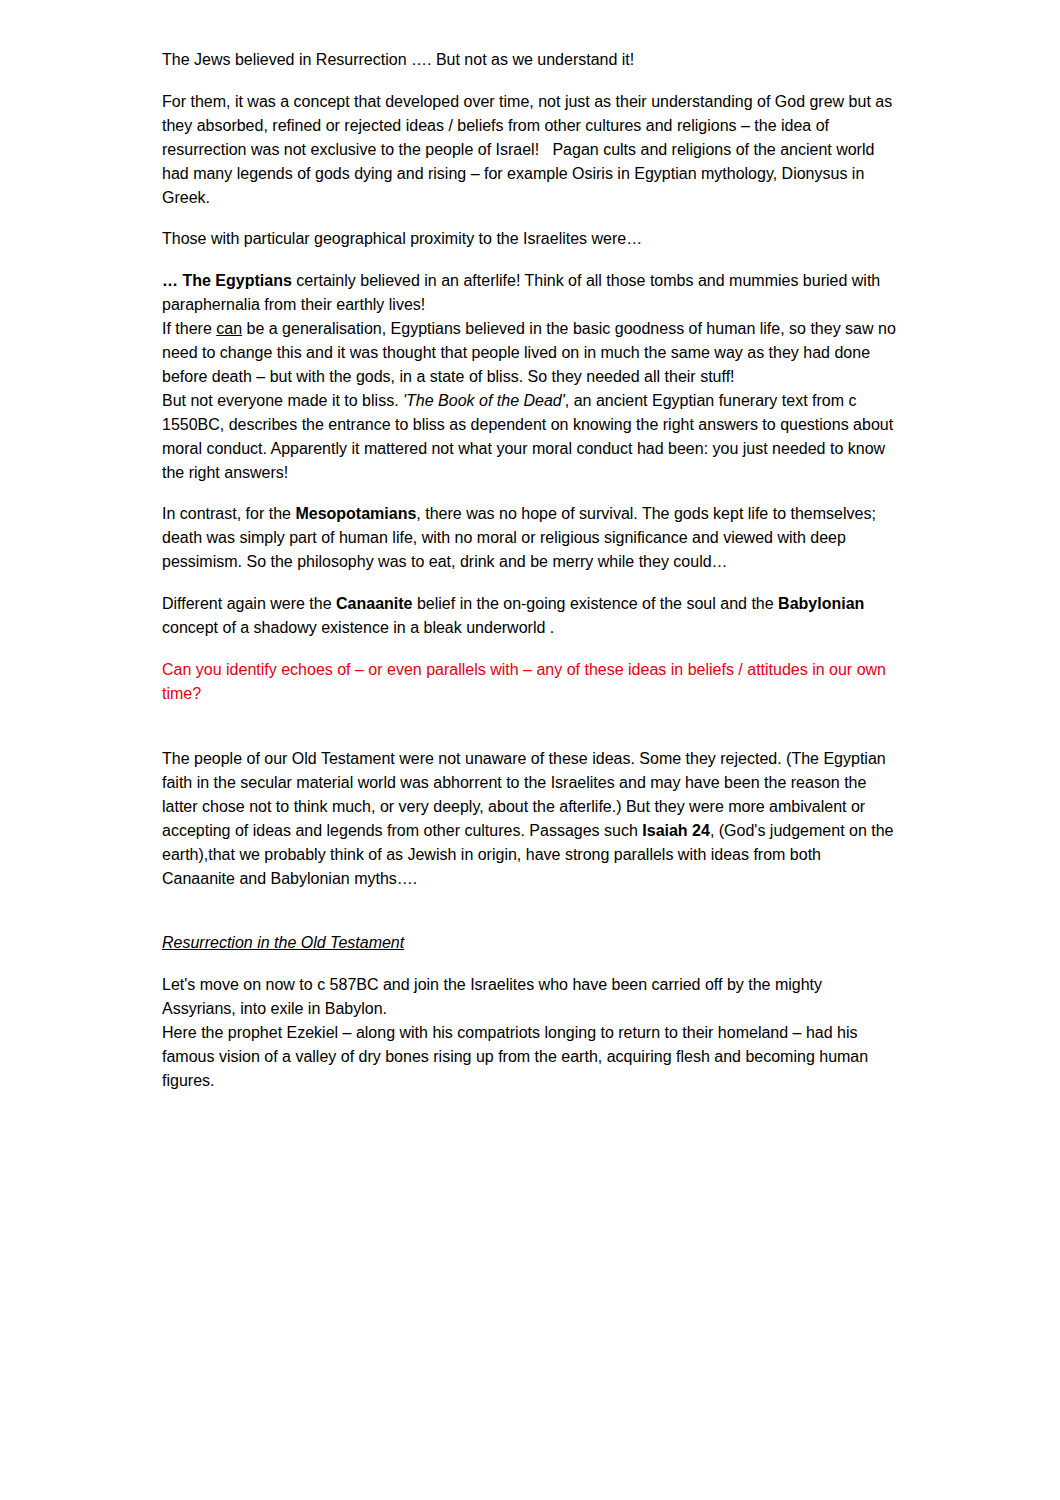The Jews believed in Resurrection …. But not as we understand it!
For them, it was a concept that developed over time, not just as their understanding of God grew but as they absorbed, refined or rejected ideas / beliefs from other cultures and religions – the idea of resurrection was not exclusive to the people of Israel! Pagan cults and religions of the ancient world had many legends of gods dying and rising – for example Osiris in Egyptian mythology, Dionysus in Greek.
Those with particular geographical proximity to the Israelites were…
… The Egyptians certainly believed in an afterlife! Think of all those tombs and mummies buried with paraphernalia from their earthly lives!
If there can be a generalisation, Egyptians believed in the basic goodness of human life, so they saw no need to change this and it was thought that people lived on in much the same way as they had done before death – but with the gods, in a state of bliss. So they needed all their stuff!
But not everyone made it to bliss. 'The Book of the Dead', an ancient Egyptian funerary text from c 1550BC, describes the entrance to bliss as dependent on knowing the right answers to questions about moral conduct. Apparently it mattered not what your moral conduct had been: you just needed to know the right answers!
In contrast, for the Mesopotamians, there was no hope of survival. The gods kept life to themselves; death was simply part of human life, with no moral or religious significance and viewed with deep pessimism. So the philosophy was to eat, drink and be merry while they could…
Different again were the Canaanite belief in the on-going existence of the soul and the Babylonian concept of a shadowy existence in a bleak underworld .
Can you identify echoes of – or even parallels with – any of these ideas in beliefs / attitudes in our own time?
The people of our Old Testament were not unaware of these ideas. Some they rejected. (The Egyptian faith in the secular material world was abhorrent to the Israelites and may have been the reason the latter chose not to think much, or very deeply, about the afterlife.) But they were more ambivalent or accepting of ideas and legends from other cultures. Passages such Isaiah 24, (God's judgement on the earth),that we probably think of as Jewish in origin, have strong parallels with ideas from both Canaanite and Babylonian myths….
Resurrection in the Old Testament
Let's move on now to c 587BC and join the Israelites who have been carried off by the mighty Assyrians, into exile in Babylon.
Here the prophet Ezekiel – along with his compatriots longing to return to their homeland – had his famous vision of a valley of dry bones rising up from the earth, acquiring flesh and becoming human figures.